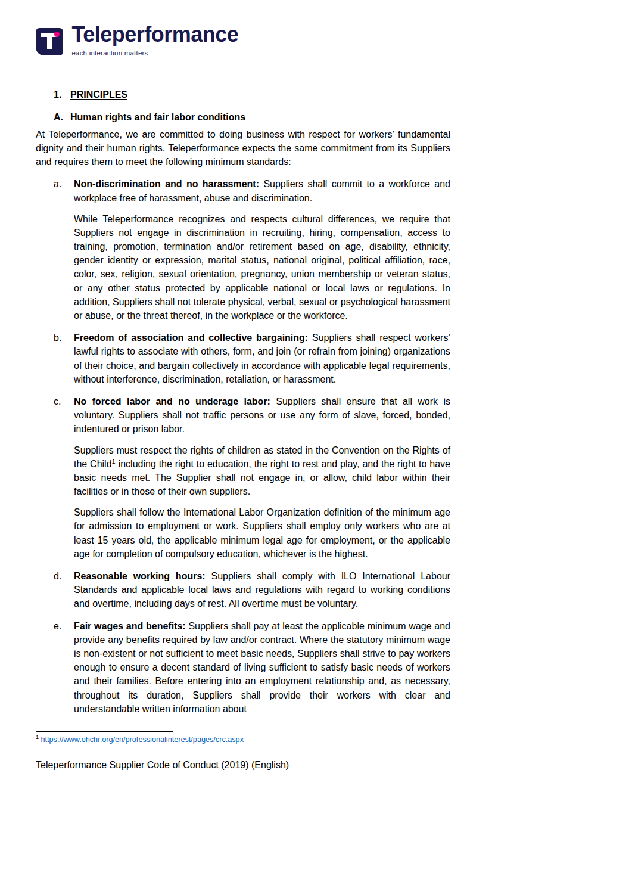Teleperformance
each interaction matters
1. PRINCIPLES
A. Human rights and fair labor conditions
At Teleperformance, we are committed to doing business with respect for workers’ fundamental dignity and their human rights. Teleperformance expects the same commitment from its Suppliers and requires them to meet the following minimum standards:
a.
Non-discrimination and no harassment: Suppliers shall commit to a workforce and workplace free of harassment, abuse and discrimination.
While Teleperformance recognizes and respects cultural differences, we require that Suppliers not engage in discrimination in recruiting, hiring, compensation, access to training, promotion, termination and/or retirement based on age, disability, ethnicity, gender identity or expression, marital status, national original, political affiliation, race, color, sex, religion, sexual orientation, pregnancy, union membership or veteran status, or any other status protected by applicable national or local laws or regulations. In addition, Suppliers shall not tolerate physical, verbal, sexual or psychological harassment or abuse, or the threat thereof, in the workplace or the workforce.
b.
Freedom of association and collective bargaining: Suppliers shall respect workers’ lawful rights to associate with others, form, and join (or refrain from joining) organizations of their choice, and bargain collectively in accordance with applicable legal requirements, without interference, discrimination, retaliation, or harassment.
c.
No forced labor and no underage labor: Suppliers shall ensure that all work is voluntary. Suppliers shall not traffic persons or use any form of slave, forced, bonded, indentured or prison labor.
Suppliers must respect the rights of children as stated in the Convention on the Rights of the Child1 including the right to education, the right to rest and play, and the right to have basic needs met. The Supplier shall not engage in, or allow, child labor within their facilities or in those of their own suppliers.
Suppliers shall follow the International Labor Organization definition of the minimum age for admission to employment or work. Suppliers shall employ only workers who are at least 15 years old, the applicable minimum legal age for employment, or the applicable age for completion of compulsory education, whichever is the highest.
d.
Reasonable working hours: Suppliers shall comply with ILO International Labour Standards and applicable local laws and regulations with regard to working conditions and overtime, including days of rest. All overtime must be voluntary.
e.
Fair wages and benefits: Suppliers shall pay at least the applicable minimum wage and provide any benefits required by law and/or contract. Where the statutory minimum wage is non-existent or not sufficient to meet basic needs, Suppliers shall strive to pay workers enough to ensure a decent standard of living sufficient to satisfy basic needs of workers and their families. Before entering into an employment relationship and, as necessary, throughout its duration, Suppliers shall provide their workers with clear and understandable written information about
1 https://www.ohchr.org/en/professionalinterest/pages/crc.aspx
Teleperformance Supplier Code of Conduct (2019) (English)